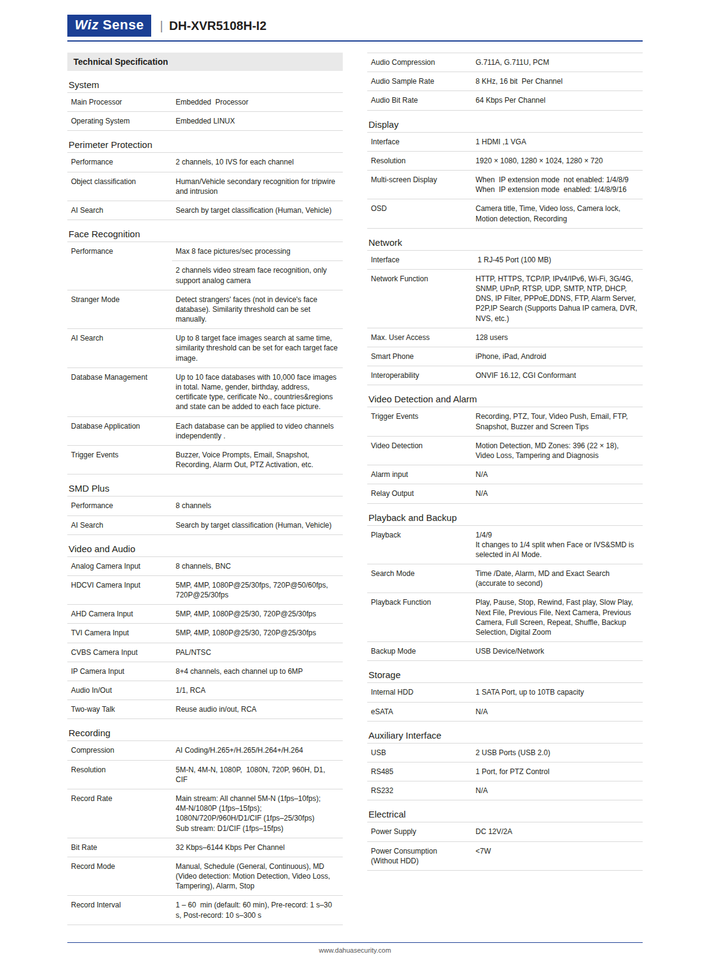Wiz Sense |DH-XVR5108H-I2
Technical Specification
System
| Main Processor | Embedded Processor |
| Operating System | Embedded LINUX |
Perimeter Protection
| Performance | 2 channels, 10 IVS for each channel |
| Object classification | Human/Vehicle secondary recognition for tripwire and intrusion |
| AI Search | Search by target classification (Human, Vehicle) |
Face Recognition
| Performance | Max 8 face pictures/sec processing |
| 2 channels video stream face recognition, only support analog camera |
| Stranger Mode | Detect strangers' faces (not in device's face database). Similarity threshold can be set manually. |
| AI Search | Up to 8 target face images search at same time, similarity threshold can be set for each target face image. |
| Database Management | Up to 10 face databases with 10,000 face images in total. Name, gender, birthday, address, certificate type, cerificate No., countries&regions and state can be added to each face picture. |
| Database Application | Each database can be applied to video channels independently . |
| Trigger Events | Buzzer, Voice Prompts, Email, Snapshot, Recording, Alarm Out, PTZ Activation, etc. |
SMD Plus
| Performance | 8 channels |
| AI Search | Search by target classification (Human, Vehicle) |
Video and Audio
| Analog Camera Input | 8 channels, BNC |
| HDCVI Camera Input | 5MP, 4MP, 1080P@25/30fps, 720P@50/60fps, 720P@25/30fps |
| AHD Camera Input | 5MP, 4MP, 1080P@25/30, 720P@25/30fps |
| TVI Camera Input | 5MP, 4MP, 1080P@25/30, 720P@25/30fps |
| CVBS Camera Input | PAL/NTSC |
| IP Camera Input | 8+4 channels, each channel up to 6MP |
| Audio In/Out | 1/1, RCA |
| Two-way Talk | Reuse audio in/out, RCA |
Recording
| Compression | AI Coding/H.265+/H.265/H.264+/H.264 |
| Resolution | 5M-N, 4M-N, 1080P, 1080N, 720P, 960H, D1, CIF |
| Record Rate | Main stream: All channel 5M-N (1fps–10fps); 4M-N/1080P (1fps–15fps); 1080N/720P/960H/D1/CIF (1fps–25/30fps) Sub stream: D1/CIF (1fps–15fps) |
| Bit Rate | 32 Kbps–6144 Kbps Per Channel |
| Record Mode | Manual, Schedule (General, Continuous), MD (Video detection: Motion Detection, Video Loss, Tampering), Alarm, Stop |
| Record Interval | 1 – 60 min (default: 60 min), Pre-record: 1 s–30 s, Post-record: 10 s–300 s |
| Audio Compression | G.711A, G.711U, PCM |
| Audio Sample Rate | 8 KHz, 16 bit Per Channel |
| Audio Bit Rate | 64 Kbps Per Channel |
Display
| Interface | 1 HDMI ,1 VGA |
| Resolution | 1920 × 1080, 1280 × 1024, 1280 × 720 |
| Multi-screen Display | When IP extension mode not enabled: 1/4/8/9 When IP extension mode enabled: 1/4/8/9/16 |
| OSD | Camera title, Time, Video loss, Camera lock, Motion detection, Recording |
Network
| Interface | 1 RJ-45 Port (100 MB) |
| Network Function | HTTP, HTTPS, TCP/IP, IPv4/IPv6, Wi-Fi, 3G/4G, SNMP, UPnP, RTSP, UDP, SMTP, NTP, DHCP, DNS, IP Filter, PPPoE,DDNS, FTP, Alarm Server, P2P,IP Search (Supports Dahua IP camera, DVR, NVS, etc.) |
| Max. User Access | 128 users |
| Smart Phone | iPhone, iPad, Android |
| Interoperability | ONVIF 16.12, CGI Conformant |
Video Detection and Alarm
| Trigger Events | Recording, PTZ, Tour, Video Push, Email, FTP, Snapshot, Buzzer and Screen Tips |
| Video Detection | Motion Detection, MD Zones: 396 (22 × 18), Video Loss, Tampering and Diagnosis |
| Alarm input | N/A |
| Relay Output | N/A |
Playback and Backup
| Playback | 1/4/9 It changes to 1/4 split when Face or IVS&SMD is selected in AI Mode. |
| Search Mode | Time /Date, Alarm, MD and Exact Search (accurate to second) |
| Playback Function | Play, Pause, Stop, Rewind, Fast play, Slow Play, Next File, Previous File, Next Camera, Previous Camera, Full Screen, Repeat, Shuffle, Backup Selection, Digital Zoom |
| Backup Mode | USB Device/Network |
Storage
| Internal HDD | 1 SATA Port, up to 10TB capacity |
| eSATA | N/A |
Auxiliary Interface
| USB | 2 USB Ports (USB 2.0) |
| RS485 | 1 Port, for PTZ Control |
| RS232 | N/A |
Electrical
| Power Supply | DC 12V/2A |
| Power Consumption (Without HDD) | <7W |
www.dahuasecurity.com